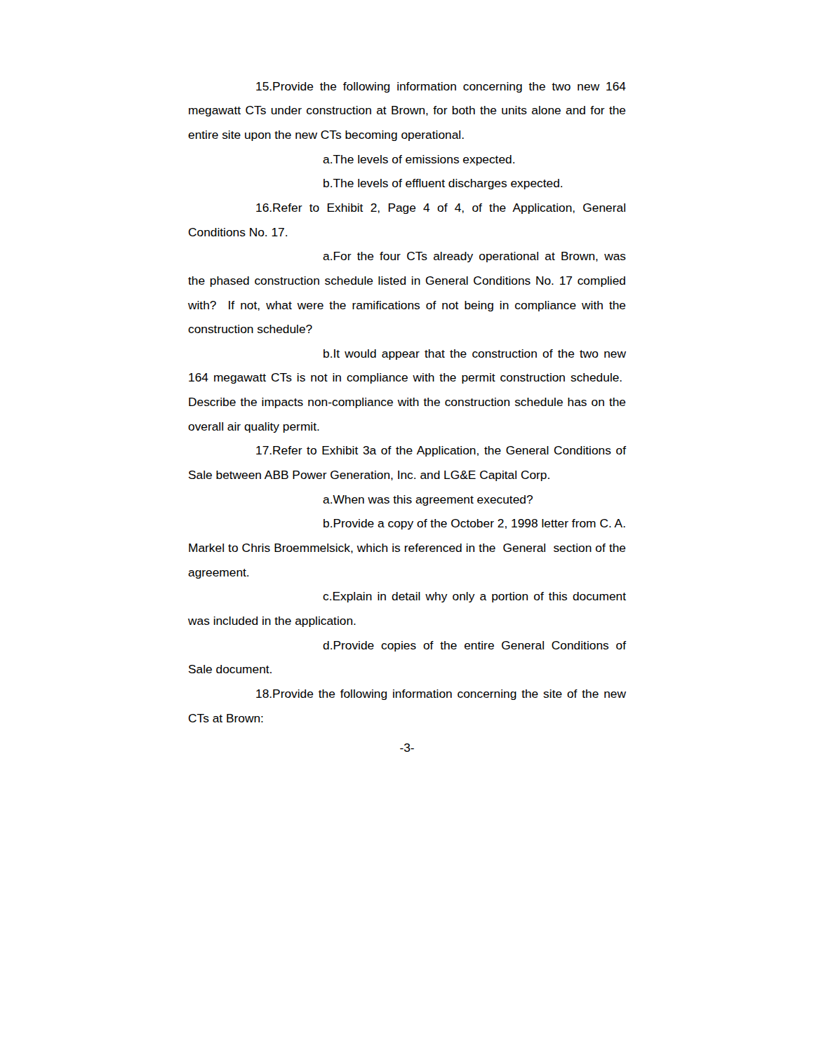15. Provide the following information concerning the two new 164 megawatt CTs under construction at Brown, for both the units alone and for the entire site upon the new CTs becoming operational.
a. The levels of emissions expected.
b. The levels of effluent discharges expected.
16. Refer to Exhibit 2, Page 4 of 4, of the Application, General Conditions No. 17.
a. For the four CTs already operational at Brown, was the phased construction schedule listed in General Conditions No. 17 complied with? If not, what were the ramifications of not being in compliance with the construction schedule?
b. It would appear that the construction of the two new 164 megawatt CTs is not in compliance with the permit construction schedule. Describe the impacts non-compliance with the construction schedule has on the overall air quality permit.
17. Refer to Exhibit 3a of the Application, the General Conditions of Sale between ABB Power Generation, Inc. and LG&E Capital Corp.
a. When was this agreement executed?
b. Provide a copy of the October 2, 1998 letter from C. A. Markel to Chris Broemmelsick, which is referenced in the General section of the agreement.
c. Explain in detail why only a portion of this document was included in the application.
d. Provide copies of the entire General Conditions of Sale document.
18. Provide the following information concerning the site of the new CTs at Brown:
-3-